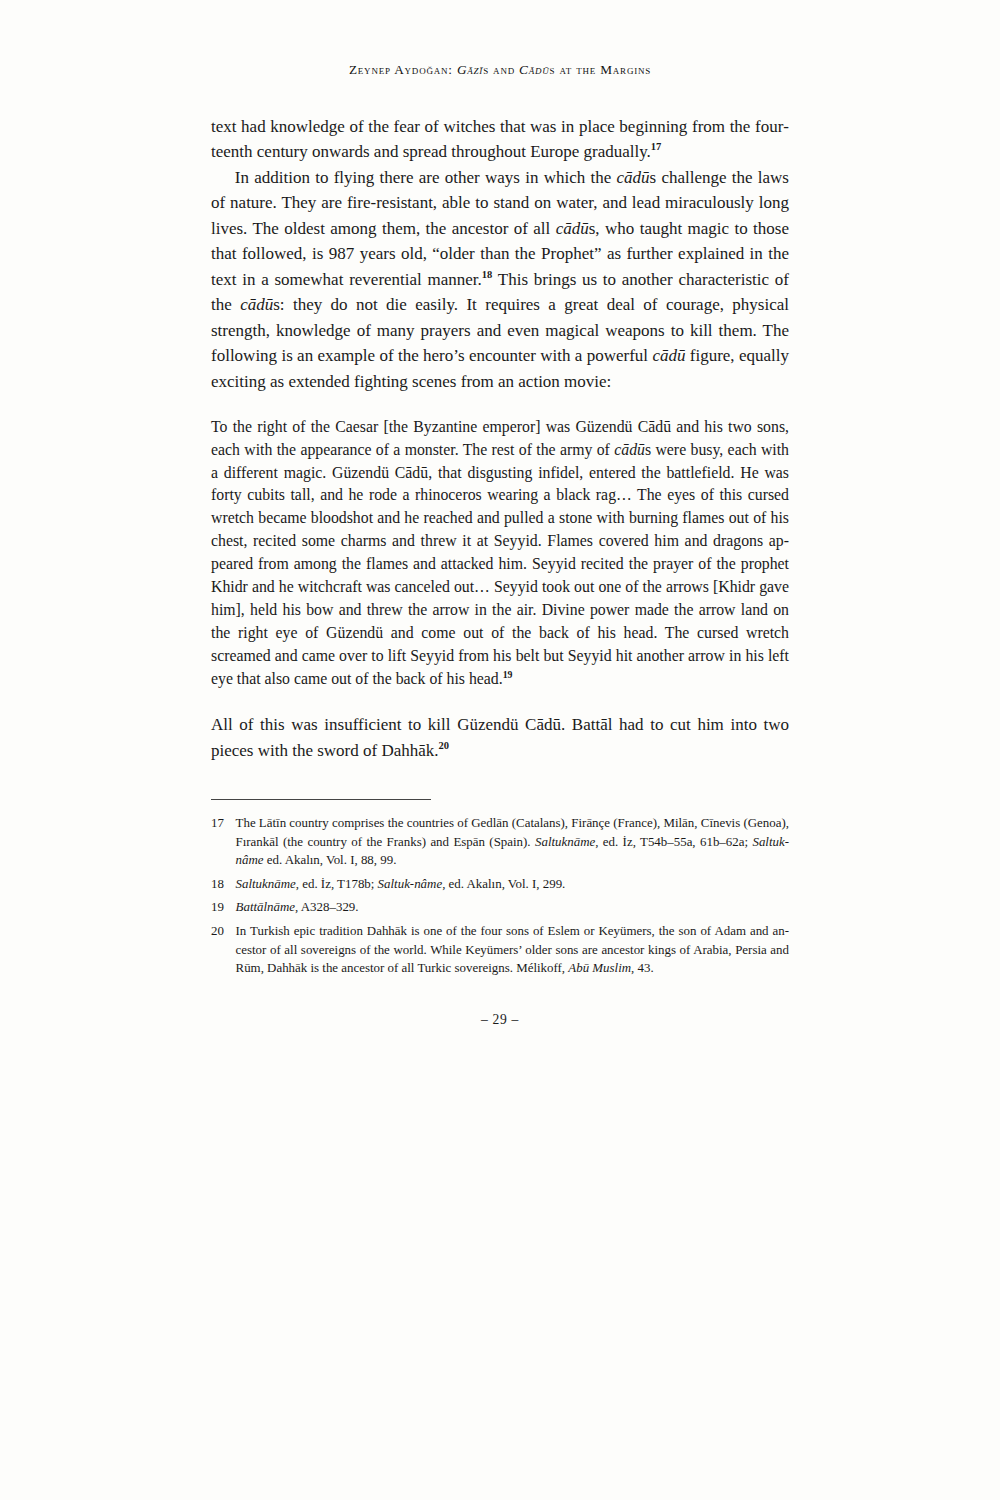Zeynep Aydoğan: Gāzīs and Cādūs at the Margins
text had knowledge of the fear of witches that was in place beginning from the fourteenth century onwards and spread throughout Europe gradually.17
In addition to flying there are other ways in which the cādūs challenge the laws of nature. They are fire-resistant, able to stand on water, and lead miraculously long lives. The oldest among them, the ancestor of all cādūs, who taught magic to those that followed, is 987 years old, “older than the Prophet” as further explained in the text in a somewhat reverential manner.18 This brings us to another characteristic of the cādūs: they do not die easily. It requires a great deal of courage, physical strength, knowledge of many prayers and even magical weapons to kill them. The following is an example of the hero’s encounter with a powerful cādū figure, equally exciting as extended fighting scenes from an action movie:
To the right of the Caesar [the Byzantine emperor] was Güzendü Cādū and his two sons, each with the appearance of a monster. The rest of the army of cādūs were busy, each with a different magic. Güzendü Cādū, that disgusting infidel, entered the battlefield. He was forty cubits tall, and he rode a rhinoceros wearing a black rag… The eyes of this cursed wretch became bloodshot and he reached and pulled a stone with burning flames out of his chest, recited some charms and threw it at Seyyid. Flames covered him and dragons appeared from among the flames and attacked him. Seyyid recited the prayer of the prophet Khidr and he witchcraft was canceled out… Seyyid took out one of the arrows [Khidr gave him], held his bow and threw the arrow in the air. Divine power made the arrow land on the right eye of Güzendü and come out of the back of his head. The cursed wretch screamed and came over to lift Seyyid from his belt but Seyyid hit another arrow in his left eye that also came out of the back of his head.19
All of this was insufficient to kill Güzendü Cādū. Battāl had to cut him into two pieces with the sword of Dahhāk.20
17 The Lātīn country comprises the countries of Gedlān (Catalans), Firānçe (France), Milān, Cīnevis (Genoa), Fırankāl (the country of the Franks) and Espān (Spain). Saltuknāme, ed. İz, T54b–55a, 61b–62a; Saltuk-nâme ed. Akalın, Vol. I, 88, 99.
18 Saltuknāme, ed. İz, T178b; Saltuk-nâme, ed. Akalın, Vol. I, 299.
19 Battālnāme, A328–329.
20 In Turkish epic tradition Dahhāk is one of the four sons of Eslem or Keyümers, the son of Adam and ancestor of all sovereigns of the world. While Keyümers’ older sons are ancestor kings of Arabia, Persia and Rūm, Dahhāk is the ancestor of all Turkic sovereigns. Mélikoff, Abū Muslim, 43.
– 29 –